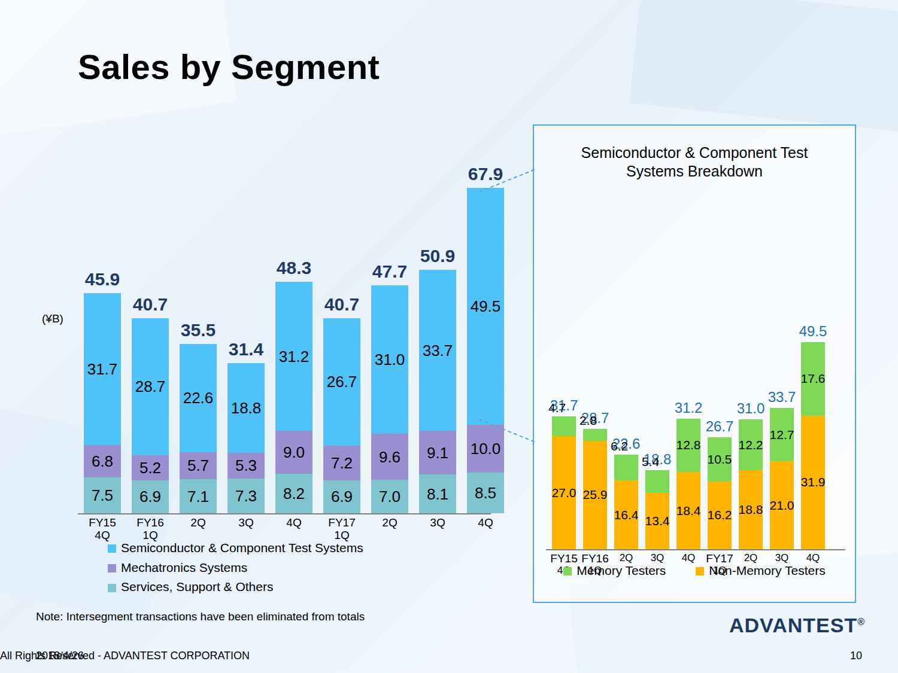Sales by Segment
(¥B)
45.9
31.7
6.8
7.5
FY154Q
40.7
28.7
5.2
6.9
FY161Q
35.5
22.6
5.7
7.1
2Q
31.4
18.8
5.3
7.3
3Q
48.3
31.2
9.0
8.2
4Q
40.7
26.7
7.2
6.9
FY171Q
47.7
31.0
9.6
7.0
2Q
50.9
33.7
9.1
8.1
3Q
67.9
49.5
10.0
8.5
4Q
Semiconductor & Component Test Systems
Mechatronics Systems
Services, Support & Others
Note: Intersegment transactions have been eliminated from totals
Semiconductor & Component Test
Systems Breakdown
31.7
4.7
27.0
FY154Q
28.7
2.8
25.9
FY161Q
22.6
6.2
16.4
2Q
18.8
5.4
13.4
3Q
31.2
12.8
18.4
4Q
26.7
10.5
16.2
FY171Q
31.0
12.2
18.8
2Q
33.7
12.7
21.0
3Q
49.5
17.6
31.9
4Q
Memory Testers Non-Memory Testers
ADVANTEST®
2018/4/26 All Rights Reserved - ADVANTEST CORPORATION 10